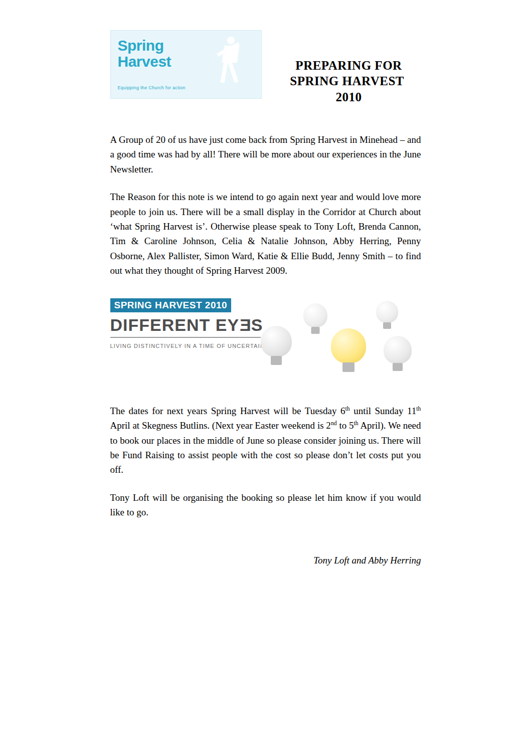Spring
Harvest
Equipping the Church for action
Preparing for
Spring Harvest 2010
A Group of 20 of us have just come back from Spring Harvest in Minehead – and a good time was had by all! There will be more about our experiences in the June Newsletter.
The Reason for this note is we intend to go again next year and would love more people to join us. There will be a small display in the Corridor at Church about ‘what Spring Harvest is’. Otherwise please speak to Tony Loft, Brenda Cannon, Tim & Caroline Johnson, Celia & Natalie Johnson, Abby Herring, Penny Osborne, Alex Pallister, Simon Ward, Katie & Ellie Budd, Jenny Smith – to find out what they thought of Spring Harvest 2009.
SPRING HARVEST 2010
DIFFERENT EYES
Living distinctively in a time of uncertainty
The dates for next years Spring Harvest will be Tuesday 6th until Sunday 11th April at Skegness Butlins. (Next year Easter weekend is 2nd to 5th April). We need to book our places in the middle of June so please consider joining us. There will be Fund Raising to assist people with the cost so please don’t let costs put you off.
Tony Loft will be organising the booking so please let him know if you would like to go.
Tony Loft and Abby Herring